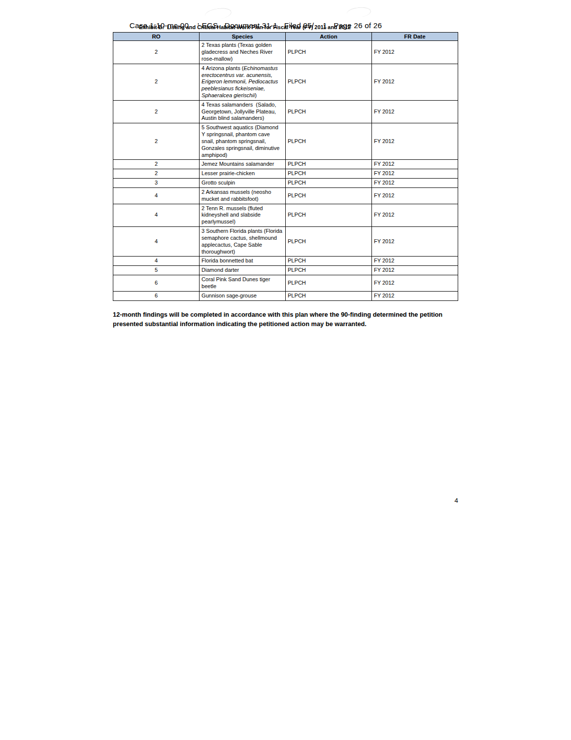Case 1:10-mc-00 '-EGS Document 31-1 Filed 05/ 1 Page 26 of 26
Exhibit B: Listing and Critical Habitat Work Plan for Fiscal Year (FY) 2011 and 2012
| RO | Species | Action | FR Date |
| --- | --- | --- | --- |
| 2 | 2 Texas plants (Texas golden gladecress and Neches River rose-mallow) | PLPCH | FY 2012 |
| 2 | 4 Arizona plants ( Echinomastus erectocentrus var. acunensis, Erigeron lemmonii, Pediocactus peeblesianus fickeiseniae, Sphaeralcea gierischii ) | PLPCH | FY 2012 |
| 2 | 4 Texas salamanders (Salado, Georgetown, Jollyville Plateau, Austin blind salamanders) | PLPCH | FY 2012 |
| 2 | 5 Southwest aquatics (Diamond Y springsnail, phantom cave snail, phantom springsnail, Gonzales springsnail, diminutive amphipod) | PLPCH | FY 2012 |
| 2 | Jemez Mountains salamander | PLPCH | FY 2012 |
| 2 | Lesser prairie-chicken | PLPCH | FY 2012 |
| 3 | Grotto sculpin | PLPCH | FY 2012 |
| 4 | 2 Arkansas mussels (neosho mucket and rabbitsfoot) | PLPCH | FY 2012 |
| 4 | 2 Tenn R. mussels (fluted kidneyshell and slabside pearlymussel) | PLPCH | FY 2012 |
| 4 | 3 Southern Florida plants (Florida semaphore cactus, shellmound applecactus, Cape Sable thoroughwort) | PLPCH | FY 2012 |
| 4 | Florida bonnetted bat | PLPCH | FY 2012 |
| 5 | Diamond darter | PLPCH | FY 2012 |
| 6 | Coral Pink Sand Dunes tiger beetle | PLPCH | FY 2012 |
| 6 | Gunnison sage-grouse | PLPCH | FY 2012 |
12-month findings will be completed in accordance with this plan where the 90-finding determined the petition presented substantial information indicating the petitioned action may be warranted.
4